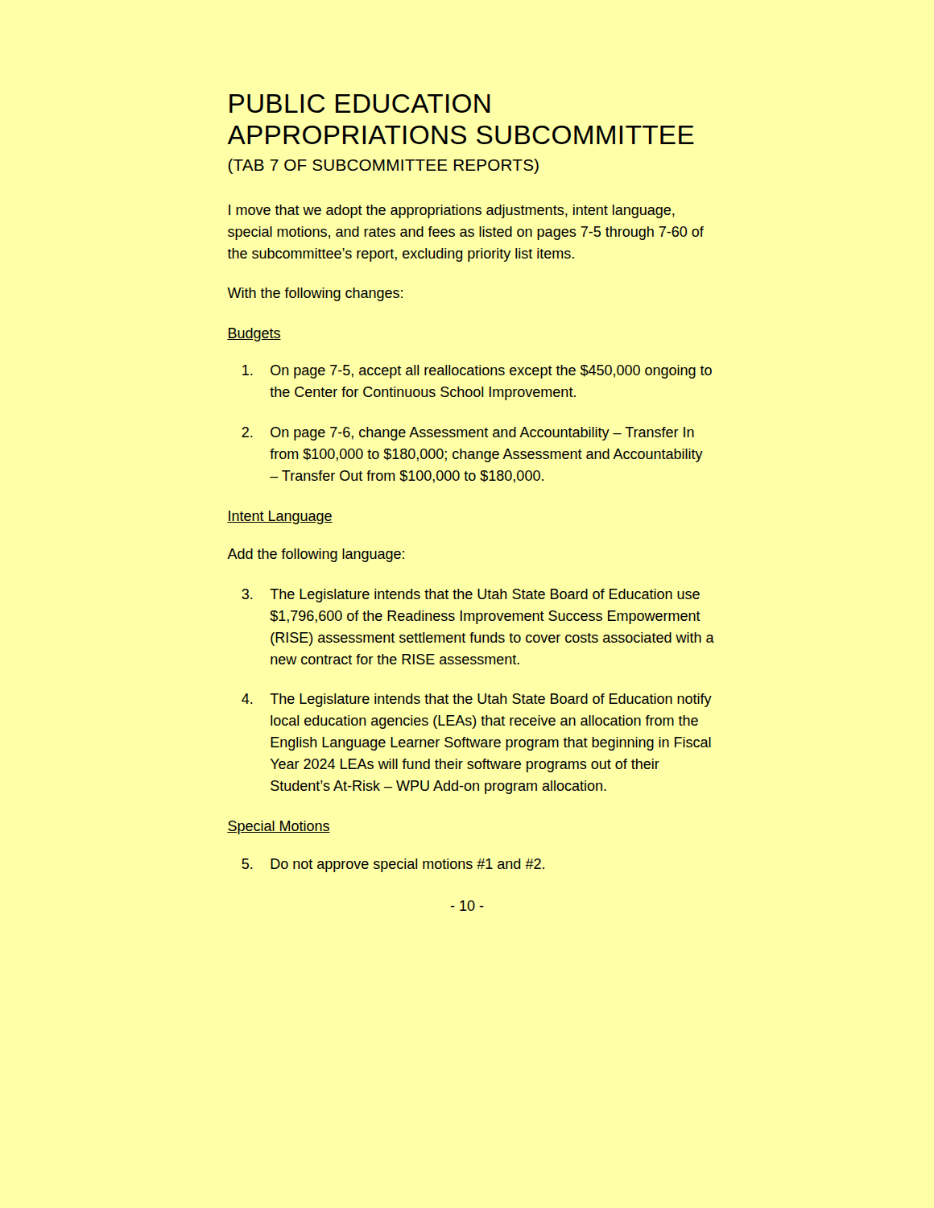PUBLIC EDUCATION APPROPRIATIONS SUBCOMMITTEE
(TAB 7 OF SUBCOMMITTEE REPORTS)
I move that we adopt the appropriations adjustments, intent language, special motions, and rates and fees as listed on pages 7-5 through 7-60 of the subcommittee’s report, excluding priority list items.
With the following changes:
Budgets
1. On page 7-5, accept all reallocations except the $450,000 ongoing to the Center for Continuous School Improvement.
2. On page 7-6, change Assessment and Accountability – Transfer In from $100,000 to $180,000; change Assessment and Accountability – Transfer Out from $100,000 to $180,000.
Intent Language
Add the following language:
3. The Legislature intends that the Utah State Board of Education use $1,796,600 of the Readiness Improvement Success Empowerment (RISE) assessment settlement funds to cover costs associated with a new contract for the RISE assessment.
4. The Legislature intends that the Utah State Board of Education notify local education agencies (LEAs) that receive an allocation from the English Language Learner Software program that beginning in Fiscal Year 2024 LEAs will fund their software programs out of their Student’s At-Risk – WPU Add-on program allocation.
Special Motions
5. Do not approve special motions #1 and #2.
- 10 -